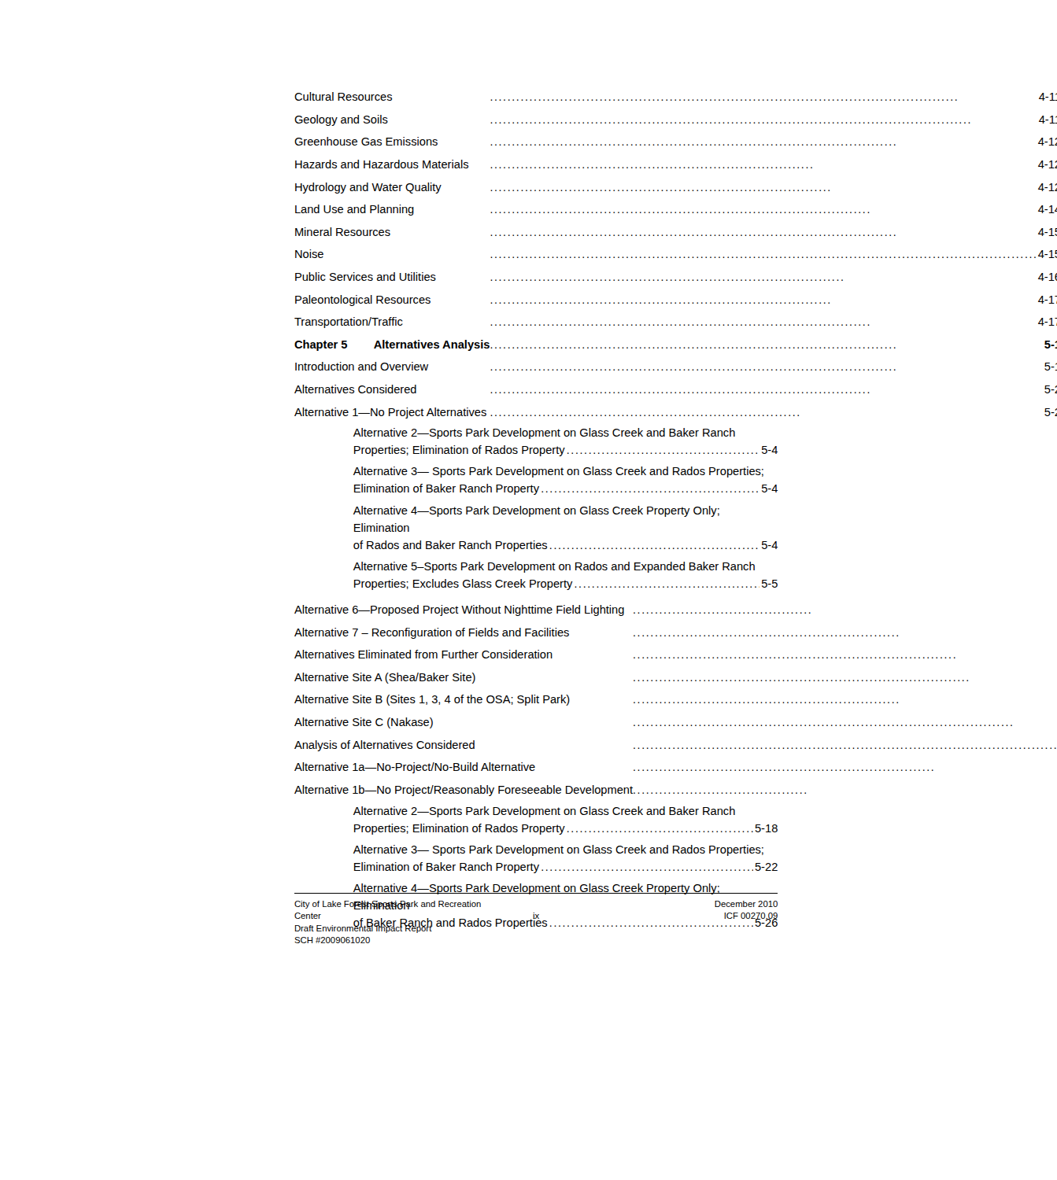| Cultural Resources | ........................................................................................................... | 4-11 |
| Geology and Soils | .............................................................................................................. | 4-11 |
| Greenhouse Gas Emissions | ............................................................................................. | 4-12 |
| Hazards and Hazardous Materials | .......................................................................... | 4-12 |
| Hydrology and Water Quality | .............................................................................. | 4-12 |
| Land Use and Planning | ....................................................................................... | 4-14 |
| Mineral Resources | ............................................................................................. | 4-15 |
| Noise | ............................................................................................................................. | 4-15 |
| Public Services and Utilities | ................................................................................. | 4-16 |
| Paleontological Resources | .............................................................................. | 4-17 |
| Transportation/Traffic | ....................................................................................... | 4-17 |
| Chapter 5 Alternatives Analysis | ............................................................................................. | 5-1 |
| Introduction and Overview | ............................................................................................. | 5-1 |
| Alternatives Considered | ....................................................................................... | 5-2 |
| Alternative 1—No Project Alternatives | ....................................................................... | 5-2 |
Alternative 2—Sports Park Development on Glass Creek and Baker Ranch Properties; Elimination of Rados Property ..................................................................... 5-4
Alternative 3— Sports Park Development on Glass Creek and Rados Properties; Elimination of Baker Ranch Property .......................................................................... 5-4
Alternative 4—Sports Park Development on Glass Creek Property Only; Elimination of Rados and Baker Ranch Properties ......................................................................... 5-4
Alternative 5–Sports Park Development on Rados and Expanded Baker Ranch Properties; Excludes Glass Creek Property .................................................................. 5-5
| Alternative 6—Proposed Project Without Nighttime Field Lighting | ......................................... | 5-5 |
| Alternative 7 – Reconfiguration of Fields and Facilities | ............................................................. | 5-5 |
| Alternatives Eliminated from Further Consideration | .......................................................................... | 5-6 |
| Alternative Site A (Shea/Baker Site) | ............................................................................. | 5-6 |
| Alternative Site B (Sites 1, 3, 4 of the OSA; Split Park) | ............................................................. | 5-7 |
| Alternative Site C (Nakase) | ....................................................................................... | 5-7 |
| Analysis of Alternatives Considered | ................................................................................................. | 5-8 |
| Alternative 1a—No-Project/No-Build Alternative | ..................................................................... | 5-12 |
| Alternative 1b—No Project/Reasonably Foreseeable Development | ........................................ | 5-15 |
Alternative 2—Sports Park Development on Glass Creek and Baker Ranch Properties; Elimination of Rados Property ............................................................... 5-18
Alternative 3— Sports Park Development on Glass Creek and Rados Properties; Elimination of Baker Ranch Property .................................................................... 5-22
Alternative 4—Sports Park Development on Glass Creek Property Only; Elimination of Baker Ranch and Rados Properties ................................................................... 5-26
| City of Lake Forest Sports Park and Recreation Center Draft Environmental Impact Report SCH #2009061020 | ix | December 2010 ICF 00270.09 |